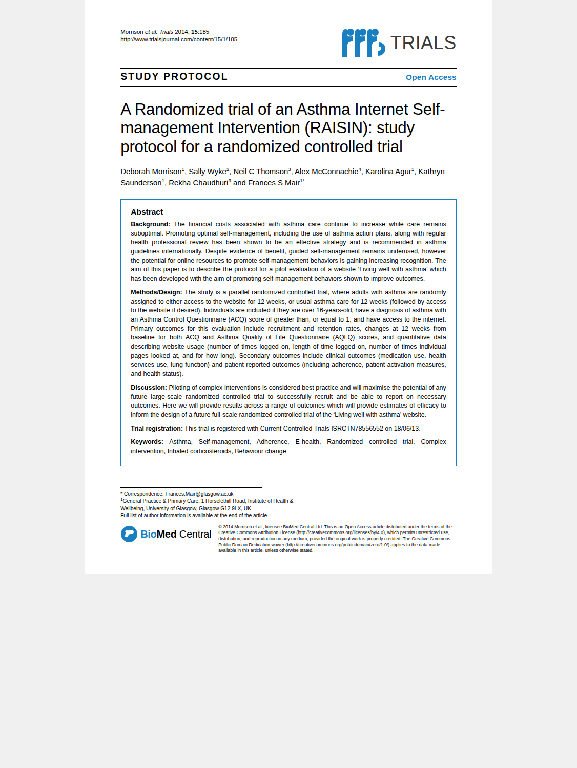Morrison et al. Trials 2014, 15:185
http://www.trialsjournal.com/content/15/1/185
TRIALS
STUDY PROTOCOL
Open Access
A Randomized trial of an Asthma Internet Self-management Intervention (RAISIN): study protocol for a randomized controlled trial
Deborah Morrison1, Sally Wyke2, Neil C Thomson3, Alex McConnachie4, Karolina Agur1, Kathryn Saunderson1, Rekha Chaudhuri3 and Frances S Mair1*
Abstract
Background: The financial costs associated with asthma care continue to increase while care remains suboptimal. Promoting optimal self-management, including the use of asthma action plans, along with regular health professional review has been shown to be an effective strategy and is recommended in asthma guidelines internationally. Despite evidence of benefit, guided self-management remains underused, however the potential for online resources to promote self-management behaviors is gaining increasing recognition. The aim of this paper is to describe the protocol for a pilot evaluation of a website ‘Living well with asthma’ which has been developed with the aim of promoting self-management behaviors shown to improve outcomes.
Methods/Design: The study is a parallel randomized controlled trial, where adults with asthma are randomly assigned to either access to the website for 12 weeks, or usual asthma care for 12 weeks (followed by access to the website if desired). Individuals are included if they are over 16-years-old, have a diagnosis of asthma with an Asthma Control Questionnaire (ACQ) score of greater than, or equal to 1, and have access to the internet. Primary outcomes for this evaluation include recruitment and retention rates, changes at 12 weeks from baseline for both ACQ and Asthma Quality of Life Questionnaire (AQLQ) scores, and quantitative data describing website usage (number of times logged on, length of time logged on, number of times individual pages looked at, and for how long). Secondary outcomes include clinical outcomes (medication use, health services use, lung function) and patient reported outcomes (including adherence, patient activation measures, and health status).
Discussion: Piloting of complex interventions is considered best practice and will maximise the potential of any future large-scale randomized controlled trial to successfully recruit and be able to report on necessary outcomes. Here we will provide results across a range of outcomes which will provide estimates of efficacy to inform the design of a future full-scale randomized controlled trial of the ‘Living well with asthma’ website.
Trial registration: This trial is registered with Current Controlled Trials ISRCTN78556552 on 18/06/13.
Keywords: Asthma, Self-management, Adherence, E-health, Randomized controlled trial, Complex intervention, Inhaled corticosteroids, Behaviour change
* Correspondence: Frances.Mair@glasgow.ac.uk
1General Practice & Primary Care, 1 Horselethill Road, Institute of Health &
Wellbeing, University of Glasgow, Glasgow G12 9LX, UK
Full list of author information is available at the end of the article
Bio Med Central
© 2014 Morrison et al.; licensee BioMed Central Ltd. This is an Open Access article distributed under the terms of the Creative Commons Attribution License (http://creativecommons.org/licenses/by/4.0), which permits unrestricted use, distribution, and reproduction in any medium, provided the original work is properly credited. The Creative Commons Public Domain Dedication waiver (http://creativecommons.org/publicdomain/zero/1.0/) applies to the data made available in this article, unless otherwise stated.